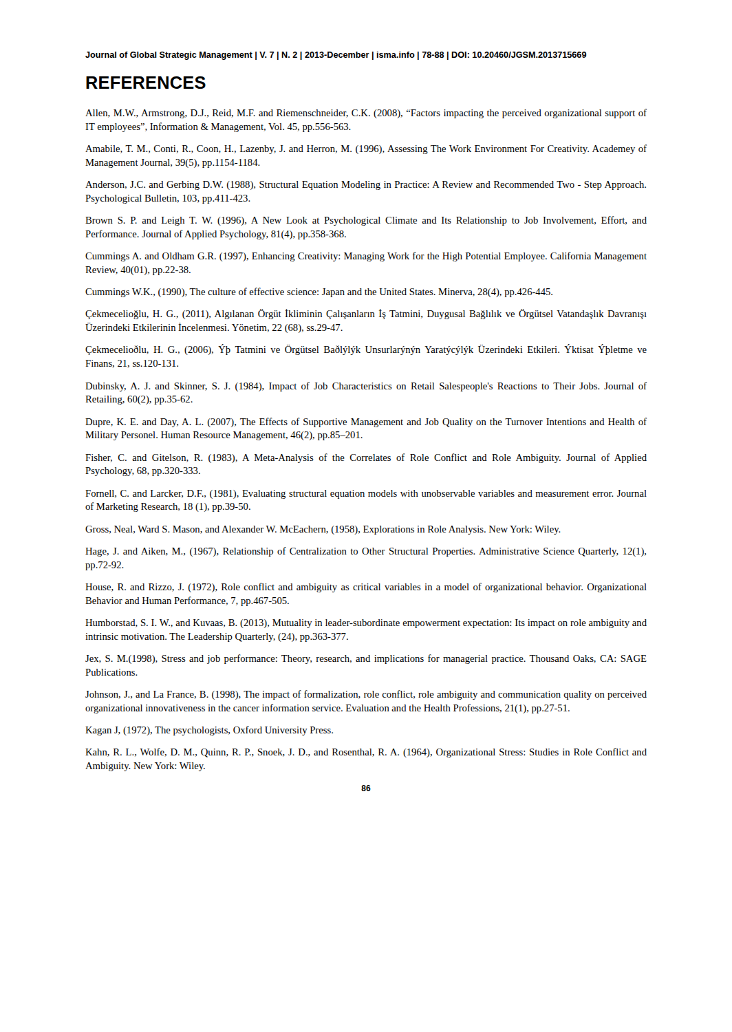Journal of Global Strategic Management | V. 7 | N. 2 | 2013-December | isma.info | 78-88 | DOI: 10.20460/JGSM.2013715669
REFERENCES
Allen, M.W., Armstrong, D.J., Reid, M.F. and Riemenschneider, C.K. (2008), “Factors impacting the perceived organizational support of IT employees”, Information & Management, Vol. 45, pp.556-563.
Amabile, T. M., Conti, R., Coon, H., Lazenby, J. and Herron, M. (1996), Assessing The Work Environment For Creativity. Academey of Management Journal, 39(5), pp.1154-1184.
Anderson, J.C. and Gerbing D.W. (1988), Structural Equation Modeling in Practice: A Review and Recommended Two - Step Approach. Psychological Bulletin, 103, pp.411-423.
Brown S. P. and Leigh T. W. (1996), A New Look at Psychological Climate and Its Relationship to Job Involvement, Effort, and Performance. Journal of Applied Psychology, 81(4), pp.358-368.
Cummings A. and Oldham G.R. (1997), Enhancing Creativity: Managing Work for the High Potential Employee. California Management Review, 40(01), pp.22-38.
Cummings W.K., (1990), The culture of effective science: Japan and the United States. Minerva, 28(4), pp.426-445.
Çekmecelioğlu, H. G., (2011), Algılanan Örgüt İkliminin Çalışanların İş Tatmini, Duygusal Bağlılık ve Örgütsel Vatandaşlık Davranışı Üzerindeki Etkilerinin İncelenmesi. Yönetim, 22 (68), ss.29-47.
Çekmecelioðlu, H. G., (2006), Ýþ Tatmini ve Örgütsel Baðlýlýk Unsurlarýnýn Yaratýcýlýk Üzerindeki Etkileri. Ýktisat Ýþletme ve Finans, 21, ss.120-131.
Dubinsky, A. J. and Skinner, S. J. (1984), Impact of Job Characteristics on Retail Salespeople's Reactions to Their Jobs. Journal of Retailing, 60(2), pp.35-62.
Dupre, K. E. and Day, A. L. (2007), The Effects of Supportive Management and Job Quality on the Turnover Intentions and Health of Military Personel. Human Resource Management, 46(2), pp.85–201.
Fisher, C. and Gitelson, R. (1983), A Meta-Analysis of the Correlates of Role Conflict and Role Ambiguity. Journal of Applied Psychology, 68, pp.320-333.
Fornell, C. and Larcker, D.F., (1981), Evaluating structural equation models with unobservable variables and measurement error. Journal of Marketing Research, 18 (1), pp.39-50.
Gross, Neal, Ward S. Mason, and Alexander W. McEachern, (1958), Explorations in Role Analysis. New York: Wiley.
Hage, J. and Aiken, M., (1967), Relationship of Centralization to Other Structural Properties. Administrative Science Quarterly, 12(1), pp.72-92.
House, R. and Rizzo, J. (1972), Role conflict and ambiguity as critical variables in a model of organizational behavior. Organizational Behavior and Human Performance, 7, pp.467-505.
Humborstad, S. I. W., and Kuvaas, B. (2013), Mutuality in leader-subordinate empowerment expectation: Its impact on role ambiguity and intrinsic motivation. The Leadership Quarterly, (24), pp.363-377.
Jex, S. M.(1998), Stress and job performance: Theory, research, and implications for managerial practice. Thousand Oaks, CA: SAGE Publications.
Johnson, J., and La France, B. (1998), The impact of formalization, role conflict, role ambiguity and communication quality on perceived organizational innovativeness in the cancer information service. Evaluation and the Health Professions, 21(1), pp.27-51.
Kagan J, (1972), The psychologists, Oxford University Press.
Kahn, R. L., Wolfe, D. M., Quinn, R. P., Snoek, J. D., and Rosenthal, R. A. (1964), Organizational Stress: Studies in Role Conflict and Ambiguity. New York: Wiley.
86